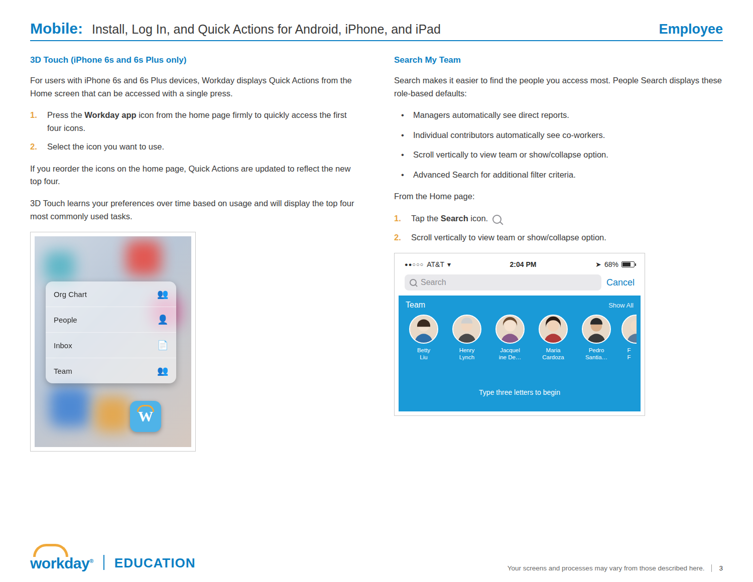Mobile: Install, Log In, and Quick Actions for Android, iPhone, and iPad
Employee
3D Touch (iPhone 6s and 6s Plus only)
For users with iPhone 6s and 6s Plus devices, Workday displays Quick Actions from the Home screen that can be accessed with a single press.
Press the Workday app icon from the home page firmly to quickly access the first four icons.
Select the icon you want to use.
If you reorder the icons on the home page, Quick Actions are updated to reflect the new top four.
3D Touch learns your preferences over time based on usage and will display the top four most commonly used tasks.
Org Chart👥
People👤
Inbox📄
Team👥
W
Search My Team
Search makes it easier to find the people you access most. People Search displays these role-based defaults:
Managers automatically see direct reports.
Individual contributors automatically see co-workers.
Scroll vertically to view team or show/collapse option.
Advanced Search for additional filter criteria.
From the Home page:
Tap the Search icon.
Scroll vertically to view team or show/collapse option.
●●○○○ AT&T ▾
2:04 PM
➤ 68%
Search
Cancel
Team Show All
Betty
Liu
Henry
Lynch
Jacquel
ine De…
Maria
Cardoza
Pedro
Santia…
F
F
Type three letters to begin
workday®
EDUCATION
Your screens and processes may vary from those described here. 3